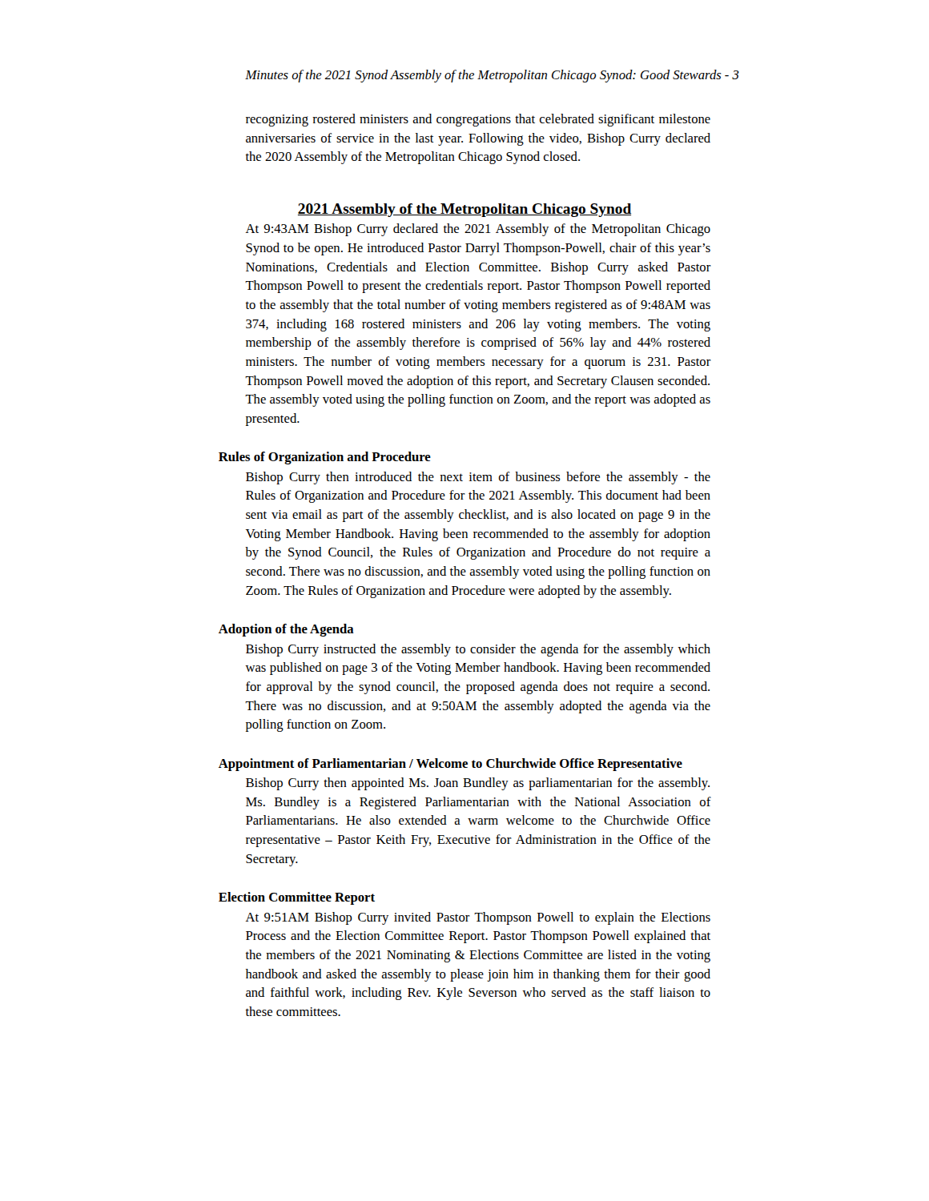Minutes of the 2021 Synod Assembly of the Metropolitan Chicago Synod: Good Stewards - 3
recognizing rostered ministers and congregations that celebrated significant milestone anniversaries of service in the last year. Following the video, Bishop Curry declared the 2020 Assembly of the Metropolitan Chicago Synod closed.
2021 Assembly of the Metropolitan Chicago Synod
At 9:43AM Bishop Curry declared the 2021 Assembly of the Metropolitan Chicago Synod to be open. He introduced Pastor Darryl Thompson-Powell, chair of this year’s Nominations, Credentials and Election Committee. Bishop Curry asked Pastor Thompson Powell to present the credentials report. Pastor Thompson Powell reported to the assembly that the total number of voting members registered as of 9:48AM was 374, including 168 rostered ministers and 206 lay voting members. The voting membership of the assembly therefore is comprised of 56% lay and 44% rostered ministers. The number of voting members necessary for a quorum is 231. Pastor Thompson Powell moved the adoption of this report, and Secretary Clausen seconded. The assembly voted using the polling function on Zoom, and the report was adopted as presented.
Rules of Organization and Procedure
Bishop Curry then introduced the next item of business before the assembly - the Rules of Organization and Procedure for the 2021 Assembly. This document had been sent via email as part of the assembly checklist, and is also located on page 9 in the Voting Member Handbook. Having been recommended to the assembly for adoption by the Synod Council, the Rules of Organization and Procedure do not require a second. There was no discussion, and the assembly voted using the polling function on Zoom. The Rules of Organization and Procedure were adopted by the assembly.
Adoption of the Agenda
Bishop Curry instructed the assembly to consider the agenda for the assembly which was published on page 3 of the Voting Member handbook. Having been recommended for approval by the synod council, the proposed agenda does not require a second. There was no discussion, and at 9:50AM the assembly adopted the agenda via the polling function on Zoom.
Appointment of Parliamentarian / Welcome to Churchwide Office Representative
Bishop Curry then appointed Ms. Joan Bundley as parliamentarian for the assembly. Ms. Bundley is a Registered Parliamentarian with the National Association of Parliamentarians. He also extended a warm welcome to the Churchwide Office representative – Pastor Keith Fry, Executive for Administration in the Office of the Secretary.
Election Committee Report
At 9:51AM Bishop Curry invited Pastor Thompson Powell to explain the Elections Process and the Election Committee Report. Pastor Thompson Powell explained that the members of the 2021 Nominating & Elections Committee are listed in the voting handbook and asked the assembly to please join him in thanking them for their good and faithful work, including Rev. Kyle Severson who served as the staff liaison to these committees.